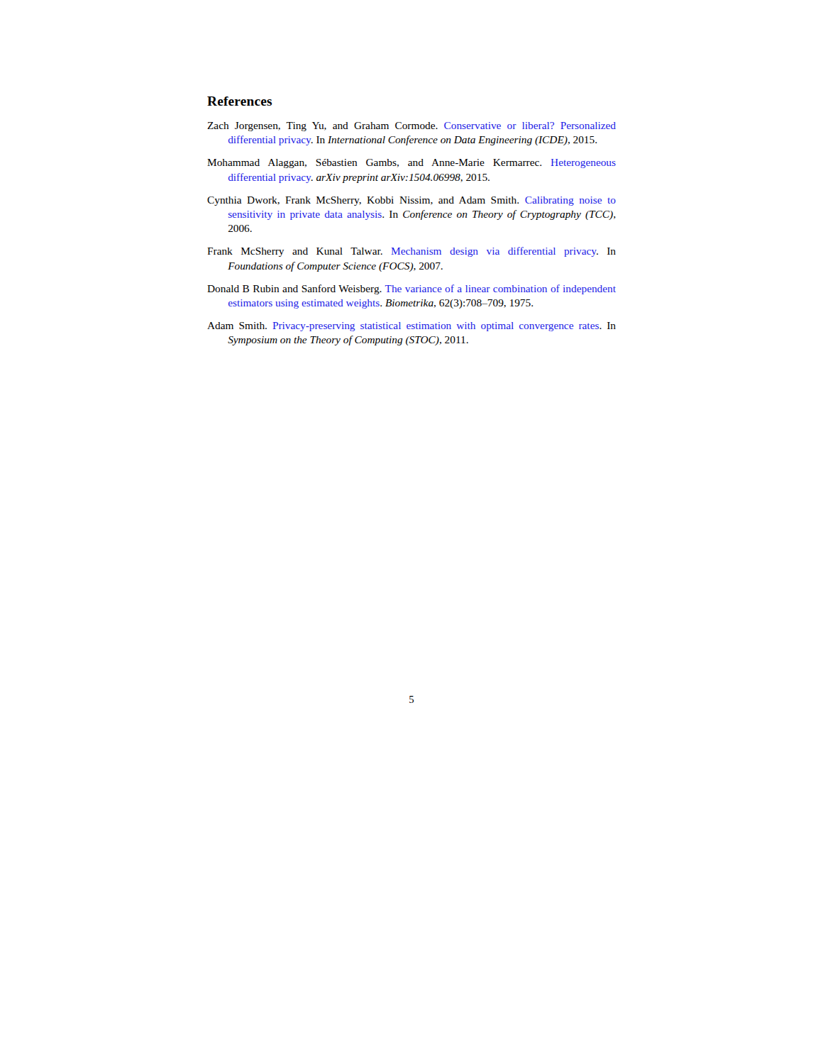References
Zach Jorgensen, Ting Yu, and Graham Cormode. Conservative or liberal? Personalized differential privacy. In International Conference on Data Engineering (ICDE), 2015.
Mohammad Alaggan, Sébastien Gambs, and Anne-Marie Kermarrec. Heterogeneous differential privacy. arXiv preprint arXiv:1504.06998, 2015.
Cynthia Dwork, Frank McSherry, Kobbi Nissim, and Adam Smith. Calibrating noise to sensitivity in private data analysis. In Conference on Theory of Cryptography (TCC), 2006.
Frank McSherry and Kunal Talwar. Mechanism design via differential privacy. In Foundations of Computer Science (FOCS), 2007.
Donald B Rubin and Sanford Weisberg. The variance of a linear combination of independent estimators using estimated weights. Biometrika, 62(3):708–709, 1975.
Adam Smith. Privacy-preserving statistical estimation with optimal convergence rates. In Symposium on the Theory of Computing (STOC), 2011.
5